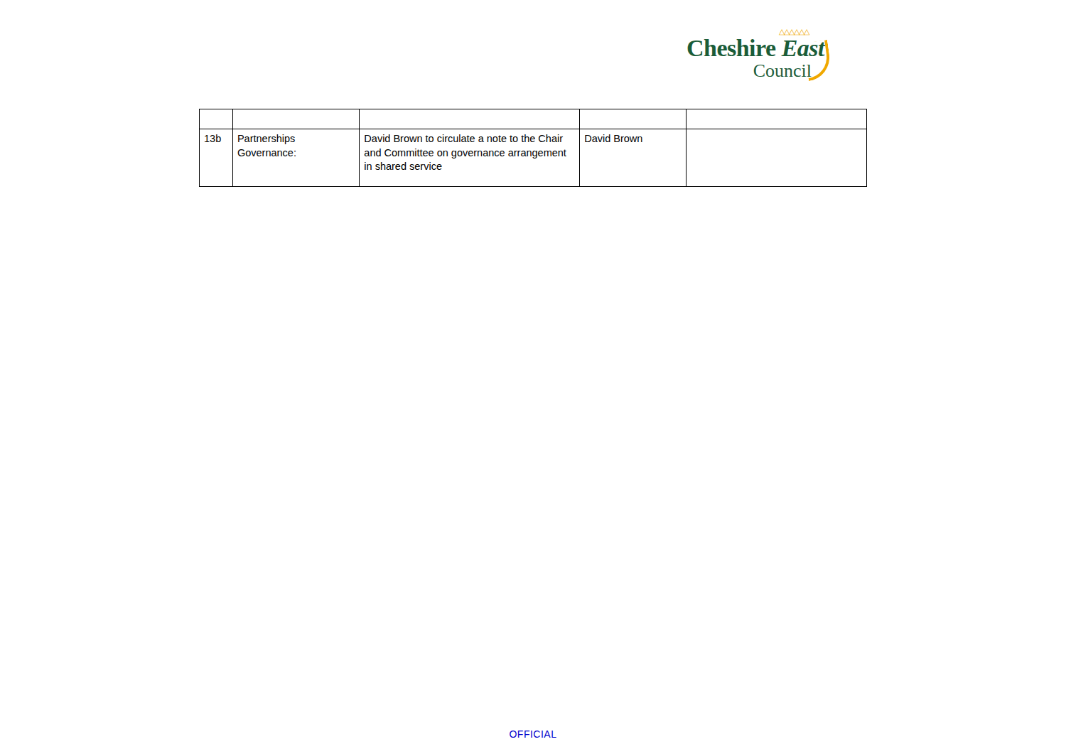△△△△△△
Cheshire East
Council
| 13b | Partnerships Governance: | David Brown to circulate a note to the Chair and Committee on governance arrangement in shared service | David Brown | |
OFFICIAL